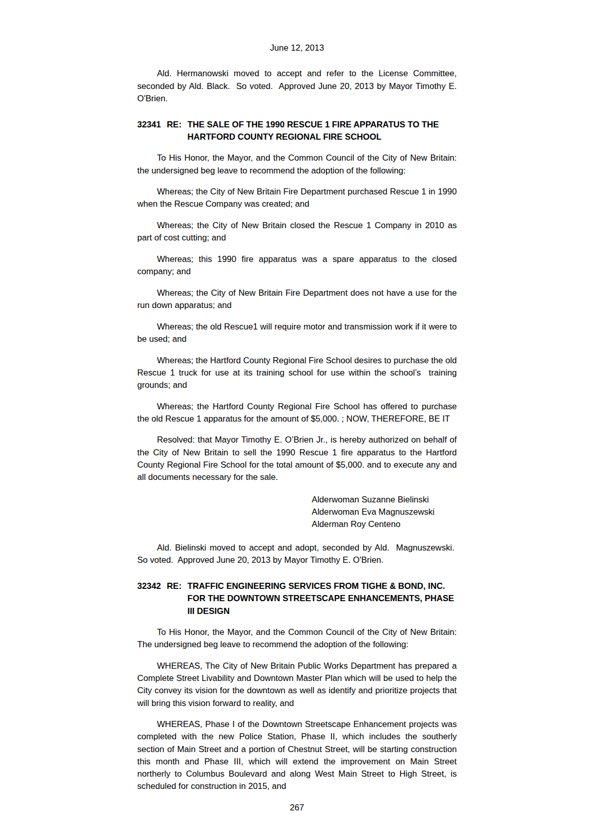June 12, 2013
Ald. Hermanowski moved to accept and refer to the License Committee, seconded by Ald. Black. So voted. Approved June 20, 2013 by Mayor Timothy E. O'Brien.
32341 RE: THE SALE OF THE 1990 RESCUE 1 FIRE APPARATUS TO THE HARTFORD COUNTY REGIONAL FIRE SCHOOL
To His Honor, the Mayor, and the Common Council of the City of New Britain: the undersigned beg leave to recommend the adoption of the following:
Whereas; the City of New Britain Fire Department purchased Rescue 1 in 1990 when the Rescue Company was created; and
Whereas; the City of New Britain closed the Rescue 1 Company in 2010 as part of cost cutting; and
Whereas; this 1990 fire apparatus was a spare apparatus to the closed company; and
Whereas; the City of New Britain Fire Department does not have a use for the run down apparatus; and
Whereas; the old Rescue1 will require motor and transmission work if it were to be used; and
Whereas; the Hartford County Regional Fire School desires to purchase the old Rescue 1 truck for use at its training school for use within the school’s training grounds; and
Whereas; the Hartford County Regional Fire School has offered to purchase the old Rescue 1 apparatus for the amount of $5,000. ; NOW, THEREFORE, BE IT
Resolved: that Mayor Timothy E. O’Brien Jr., is hereby authorized on behalf of the City of New Britain to sell the 1990 Rescue 1 fire apparatus to the Hartford County Regional Fire School for the total amount of $5,000. and to execute any and all documents necessary for the sale.
Alderwoman Suzanne Bielinski
Alderwoman Eva Magnuszewski
Alderman Roy Centeno
Ald. Bielinski moved to accept and adopt, seconded by Ald. Magnuszewski. So voted. Approved June 20, 2013 by Mayor Timothy E. O'Brien.
32342 RE: TRAFFIC ENGINEERING SERVICES FROM TIGHE & BOND, INC. FOR THE DOWNTOWN STREETSCAPE ENHANCEMENTS, PHASE III DESIGN
To His Honor, the Mayor, and the Common Council of the City of New Britain: The undersigned beg leave to recommend the adoption of the following:
WHEREAS, The City of New Britain Public Works Department has prepared a Complete Street Livability and Downtown Master Plan which will be used to help the City convey its vision for the downtown as well as identify and prioritize projects that will bring this vision forward to reality, and
WHEREAS, Phase I of the Downtown Streetscape Enhancement projects was completed with the new Police Station, Phase II, which includes the southerly section of Main Street and a portion of Chestnut Street, will be starting construction this month and Phase III, which will extend the improvement on Main Street northerly to Columbus Boulevard and along West Main Street to High Street, is scheduled for construction in 2015, and
267